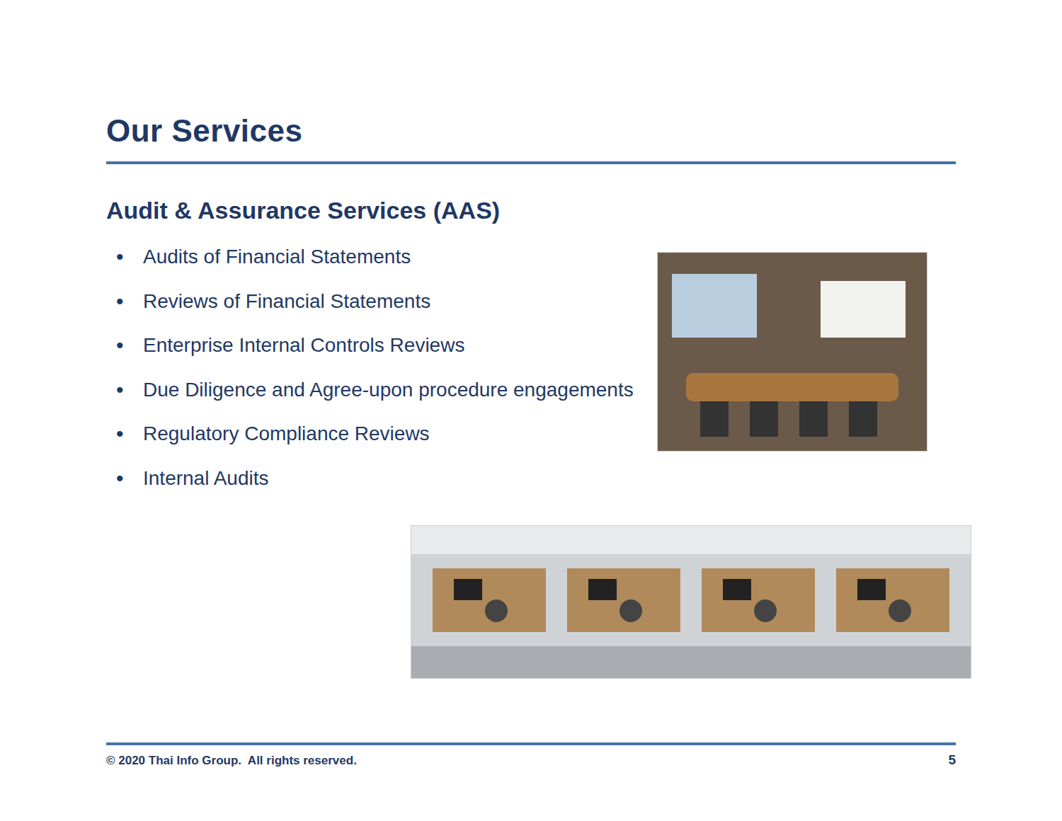Our Services
Audit & Assurance Services (AAS)
Audits of Financial Statements
Reviews of Financial Statements
Enterprise Internal Controls Reviews
Due Diligence and Agree-upon procedure engagements
Regulatory Compliance Reviews
Internal Audits
© 2020 Thai Info Group. All rights reserved. 5